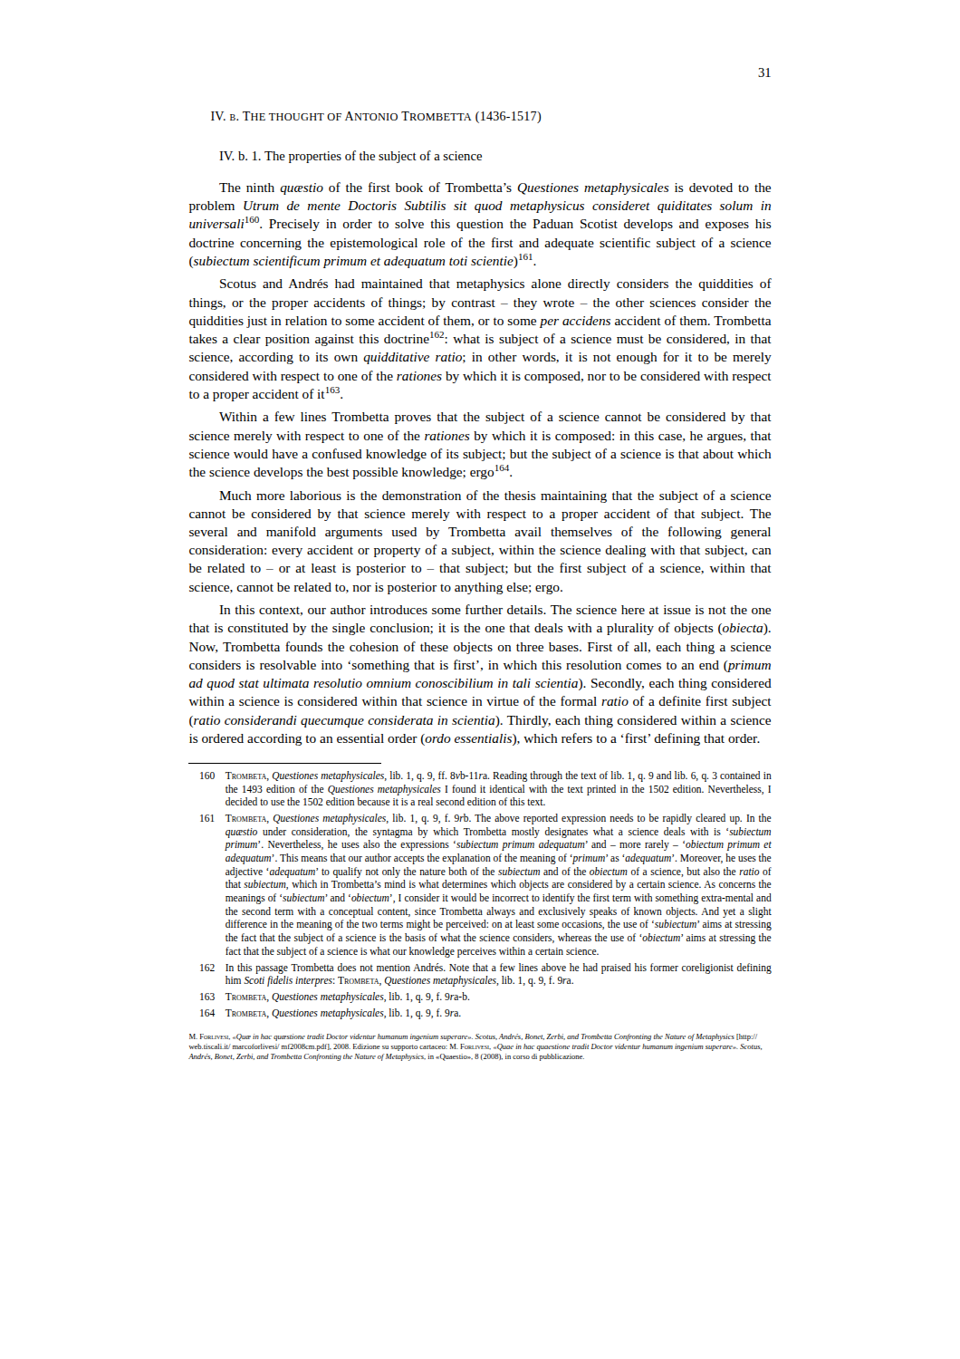31
IV. b. THE THOUGHT OF ANTONIO TROMBETTA (1436-1517)
IV. b. 1. The properties of the subject of a science
The ninth quæstio of the first book of Trombetta’s Questiones metaphysicales is devoted to the problem Utrum de mente Doctoris Subtilis sit quod metaphysicus consideret quiditates solum in universali160. Precisely in order to solve this question the Paduan Scotist develops and exposes his doctrine concerning the epistemological role of the first and adequate scientific subject of a science (subiectum scientificum primum et adequatum toti scientie)161.
Scotus and Andrés had maintained that metaphysics alone directly considers the quiddities of things, or the proper accidents of things; by contrast – they wrote – the other sciences consider the quiddities just in relation to some accident of them, or to some per accidens accident of them. Trombetta takes a clear position against this doctrine162: what is subject of a science must be considered, in that science, according to its own quidditative ratio; in other words, it is not enough for it to be merely considered with respect to one of the rationes by which it is composed, nor to be considered with respect to a proper accident of it163.
Within a few lines Trombetta proves that the subject of a science cannot be considered by that science merely with respect to one of the rationes by which it is composed: in this case, he argues, that science would have a confused knowledge of its subject; but the subject of a science is that about which the science develops the best possible knowledge; ergo164.
Much more laborious is the demonstration of the thesis maintaining that the subject of a science cannot be considered by that science merely with respect to a proper accident of that subject. The several and manifold arguments used by Trombetta avail themselves of the following general consideration: every accident or property of a subject, within the science dealing with that subject, can be related to – or at least is posterior to – that subject; but the first subject of a science, within that science, cannot be related to, nor is posterior to anything else; ergo.
In this context, our author introduces some further details. The science here at issue is not the one that is constituted by the single conclusion; it is the one that deals with a plurality of objects (obiecta). Now, Trombetta founds the cohesion of these objects on three bases. First of all, each thing a science considers is resolvable into ‘something that is first’, in which this resolution comes to an end (primum ad quod stat ultimata resolutio omnium conoscibilium in tali scientia). Secondly, each thing considered within a science is considered within that science in virtue of the formal ratio of a definite first subject (ratio considerandi quecumque considerata in scientia). Thirdly, each thing considered within a science is ordered according to an essential order (ordo essentialis), which refers to a ‘first’ defining that order.
160
Trombeta, Questiones metaphysicales, lib. 1, q. 9, ff. 8vb-11ra. Reading through the text of lib. 1, q. 9 and lib. 6, q. 3 contained in the 1493 edition of the Questiones metaphysicales I found it identical with the text printed in the 1502 edition. Nevertheless, I decided to use the 1502 edition because it is a real second edition of this text.
161
Trombeta, Questiones metaphysicales, lib. 1, q. 9, f. 9rb. The above reported expression needs to be rapidly cleared up. In the quæstio under consideration, the syntagma by which Trombetta mostly designates what a science deals with is ‘subiectum primum’. Nevertheless, he uses also the expressions ‘subiectum primum adequatum’ and – more rarely – ‘obiectum primum et adequatum’. This means that our author accepts the explanation of the meaning of ‘primum’ as ‘adequatum’. Moreover, he uses the adjective ‘adequatum’ to qualify not only the nature both of the subiectum and of the obiectum of a science, but also the ratio of that subiectum, which in Trombetta’s mind is what determines which objects are considered by a certain science. As concerns the meanings of ‘subiectum’ and ‘obiectum’, I consider it would be incorrect to identify the first term with something extra-mental and the second term with a conceptual content, since Trombetta always and exclusively speaks of known objects. And yet a slight difference in the meaning of the two terms might be perceived: on at least some occasions, the use of ‘subiectum’ aims at stressing the fact that the subject of a science is the basis of what the science considers, whereas the use of ‘obiectum’ aims at stressing the fact that the subject of a science is what our knowledge perceives within a certain science.
162
In this passage Trombetta does not mention Andrés. Note that a few lines above he had praised his former coreligionist defining him Scoti fidelis interpres: Trombeta, Questiones metaphysicales, lib. 1, q. 9, f. 9ra.
163
Trombeta, Questiones metaphysicales, lib. 1, q. 9, f. 9ra-b.
164
Trombeta, Questiones metaphysicales, lib. 1, q. 9, f. 9ra.
M. Forlivesi, «Quæ in hac quæstione tradit Doctor videntur humanum ingenium superare». Scotus, Andrés, Bonet, Zerbi, and Trombetta Confronting the Nature of Metaphysics [http:// web.tiscali.it/ marcoforlivesi/ mf2008cm.pdf], 2008. Edizione su supporto cartaceo: M. Forlivesi, «Quae in hac quaestione tradit Doctor videntur humanum ingenium superare». Scotus, Andrés, Bonet, Zerbi, and Trombetta Confronting the Nature of Metaphysics, in «Quaestio», 8 (2008), in corso di pubblicazione.